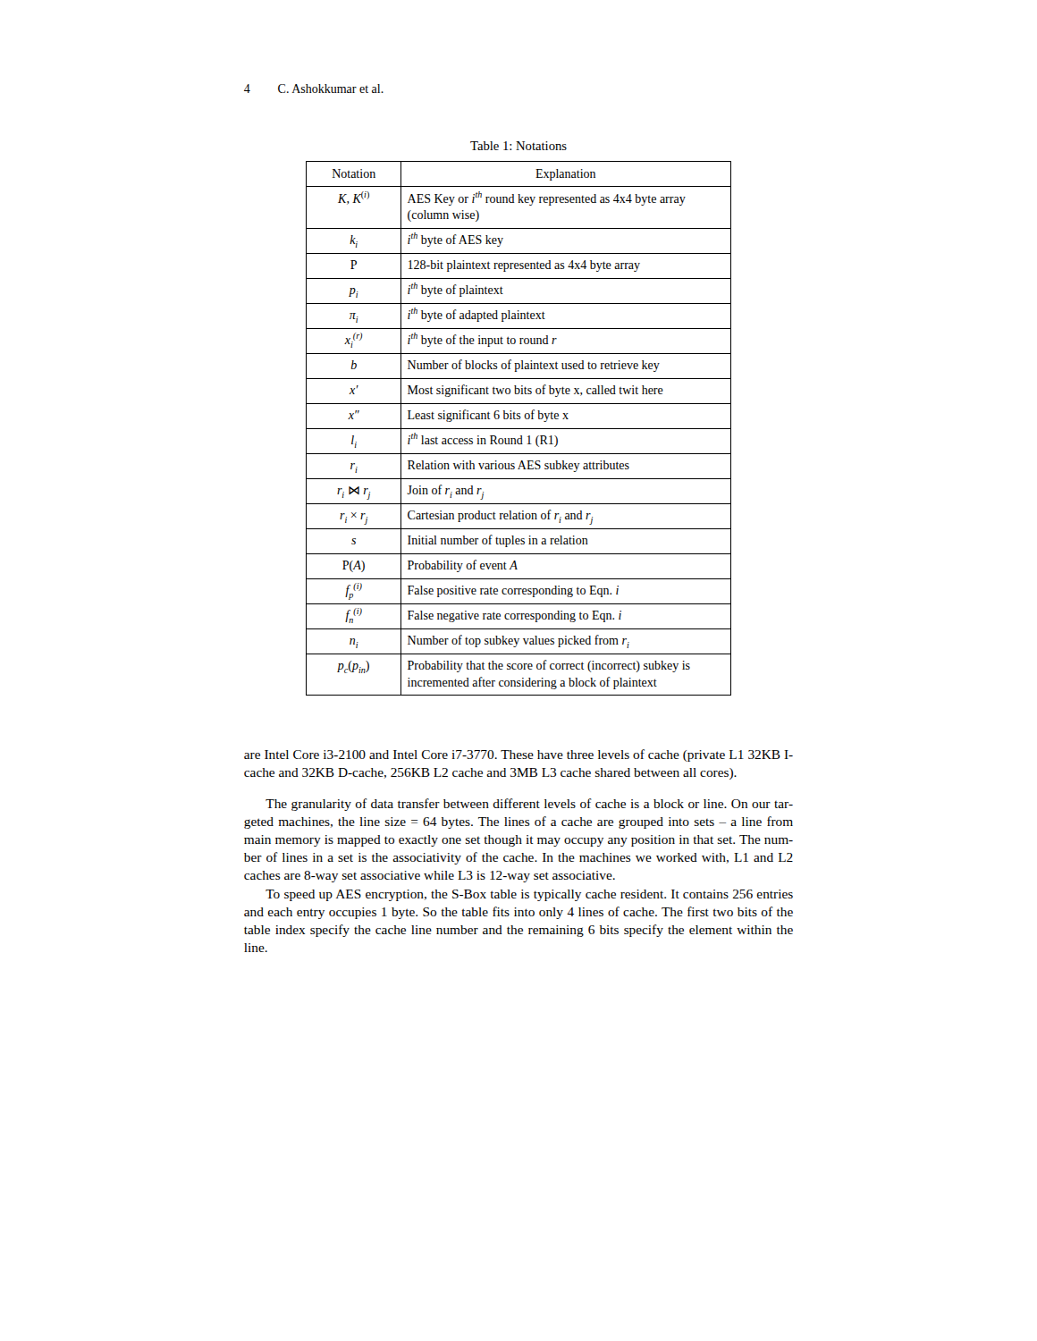4 C. Ashokkumar et al.
Table 1: Notations
| Notation | Explanation |
| --- | --- |
| K, K ( i ) | AES Key or i th round key represented as 4x4 byte array (column wise) |
| k i | i th byte of AES key |
| P | 128-bit plaintext represented as 4x4 byte array |
| p i | i th byte of plaintext |
| π i | i th byte of adapted plaintext |
| x i (r) | i th byte of the input to round r |
| b | Number of blocks of plaintext used to retrieve key |
| x′ | Most significant two bits of byte x, called twit here |
| x″ | Least significant 6 bits of byte x |
| l i | i th last access in Round 1 (R1) |
| r i | Relation with various AES subkey attributes |
| r i ⋈ r j | Join of r i and r j |
| r i × r j | Cartesian product relation of r i and r j |
| s | Initial number of tuples in a relation |
| P( A ) | Probability of event A |
| f p (i) | False positive rate corresponding to Eqn. i |
| f n (i) | False negative rate corresponding to Eqn. i |
| n i | Number of top subkey values picked from r i |
| p c ( p in ) | Probability that the score of correct (incorrect) subkey is incremented after considering a block of plaintext |
are Intel Core i3-2100 and Intel Core i7-3770. These have three levels of cache (private L1 32KB I-cache and 32KB D-cache, 256KB L2 cache and 3MB L3 cache shared between all cores).
The granularity of data transfer between different levels of cache is a block or line. On our targeted machines, the line size = 64 bytes. The lines of a cache are grouped into sets – a line from main memory is mapped to exactly one set though it may occupy any position in that set. The number of lines in a set is the associativity of the cache. In the machines we worked with, L1 and L2 caches are 8-way set associative while L3 is 12-way set associative.
To speed up AES encryption, the S-Box table is typically cache resident. It contains 256 entries and each entry occupies 1 byte. So the table fits into only 4 lines of cache. The first two bits of the table index specify the cache line number and the remaining 6 bits specify the element within the line.